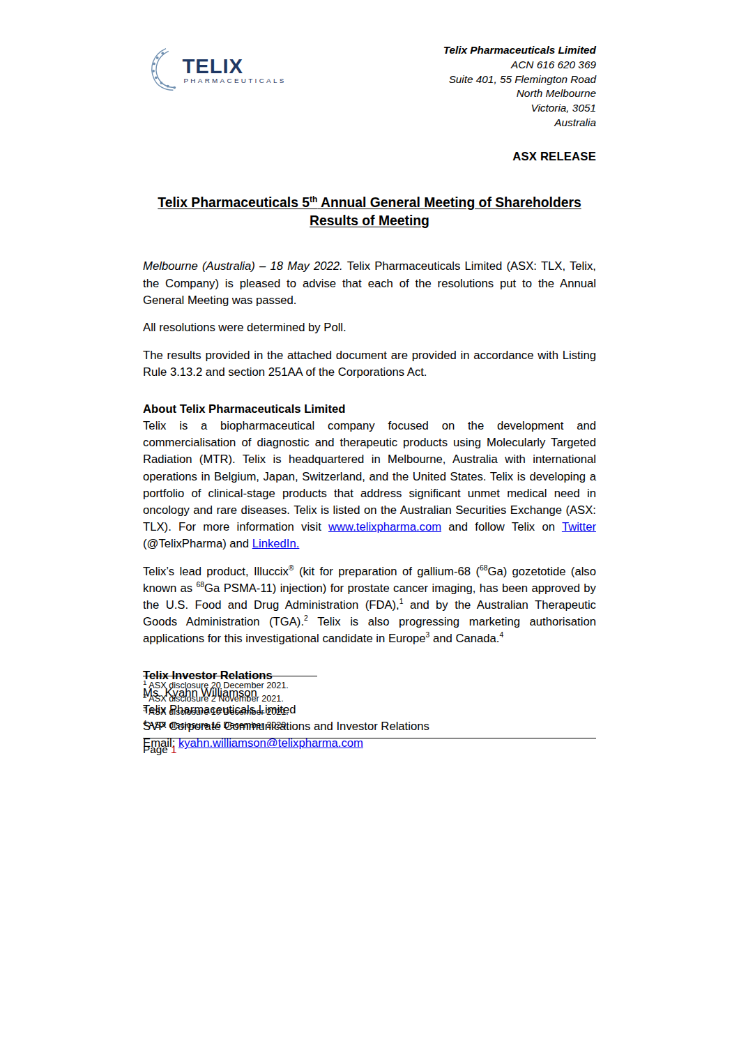Telix Pharmaceuticals Limited
ACN 616 620 369
Suite 401, 55 Flemington Road
North Melbourne
Victoria, 3051
Australia
ASX RELEASE
Telix Pharmaceuticals 5th Annual General Meeting of Shareholders Results of Meeting
Melbourne (Australia) – 18 May 2022. Telix Pharmaceuticals Limited (ASX: TLX, Telix, the Company) is pleased to advise that each of the resolutions put to the Annual General Meeting was passed.
All resolutions were determined by Poll.
The results provided in the attached document are provided in accordance with Listing Rule 3.13.2 and section 251AA of the Corporations Act.
About Telix Pharmaceuticals Limited
Telix is a biopharmaceutical company focused on the development and commercialisation of diagnostic and therapeutic products using Molecularly Targeted Radiation (MTR). Telix is headquartered in Melbourne, Australia with international operations in Belgium, Japan, Switzerland, and the United States. Telix is developing a portfolio of clinical-stage products that address significant unmet medical need in oncology and rare diseases. Telix is listed on the Australian Securities Exchange (ASX: TLX). For more information visit www.telixpharma.com and follow Telix on Twitter (@TelixPharma) and LinkedIn.
Telix’s lead product, Illuccix® (kit for preparation of gallium-68 (68Ga) gozetotide (also known as 68Ga PSMA-11) injection) for prostate cancer imaging, has been approved by the U.S. Food and Drug Administration (FDA),1 and by the Australian Therapeutic Goods Administration (TGA).2 Telix is also progressing marketing authorisation applications for this investigational candidate in Europe3 and Canada.4
Telix Investor Relations
Ms. Kyahn Williamson
Telix Pharmaceuticals Limited
SVP Corporate Communications and Investor Relations
Email: kyahn.williamson@telixpharma.com
1 ASX disclosure 20 December 2021.
2 ASX disclosure 2 November 2021.
3 ASX disclosure 10 December 2021.
4 ASX disclosure 16 December 2020.
Page 1